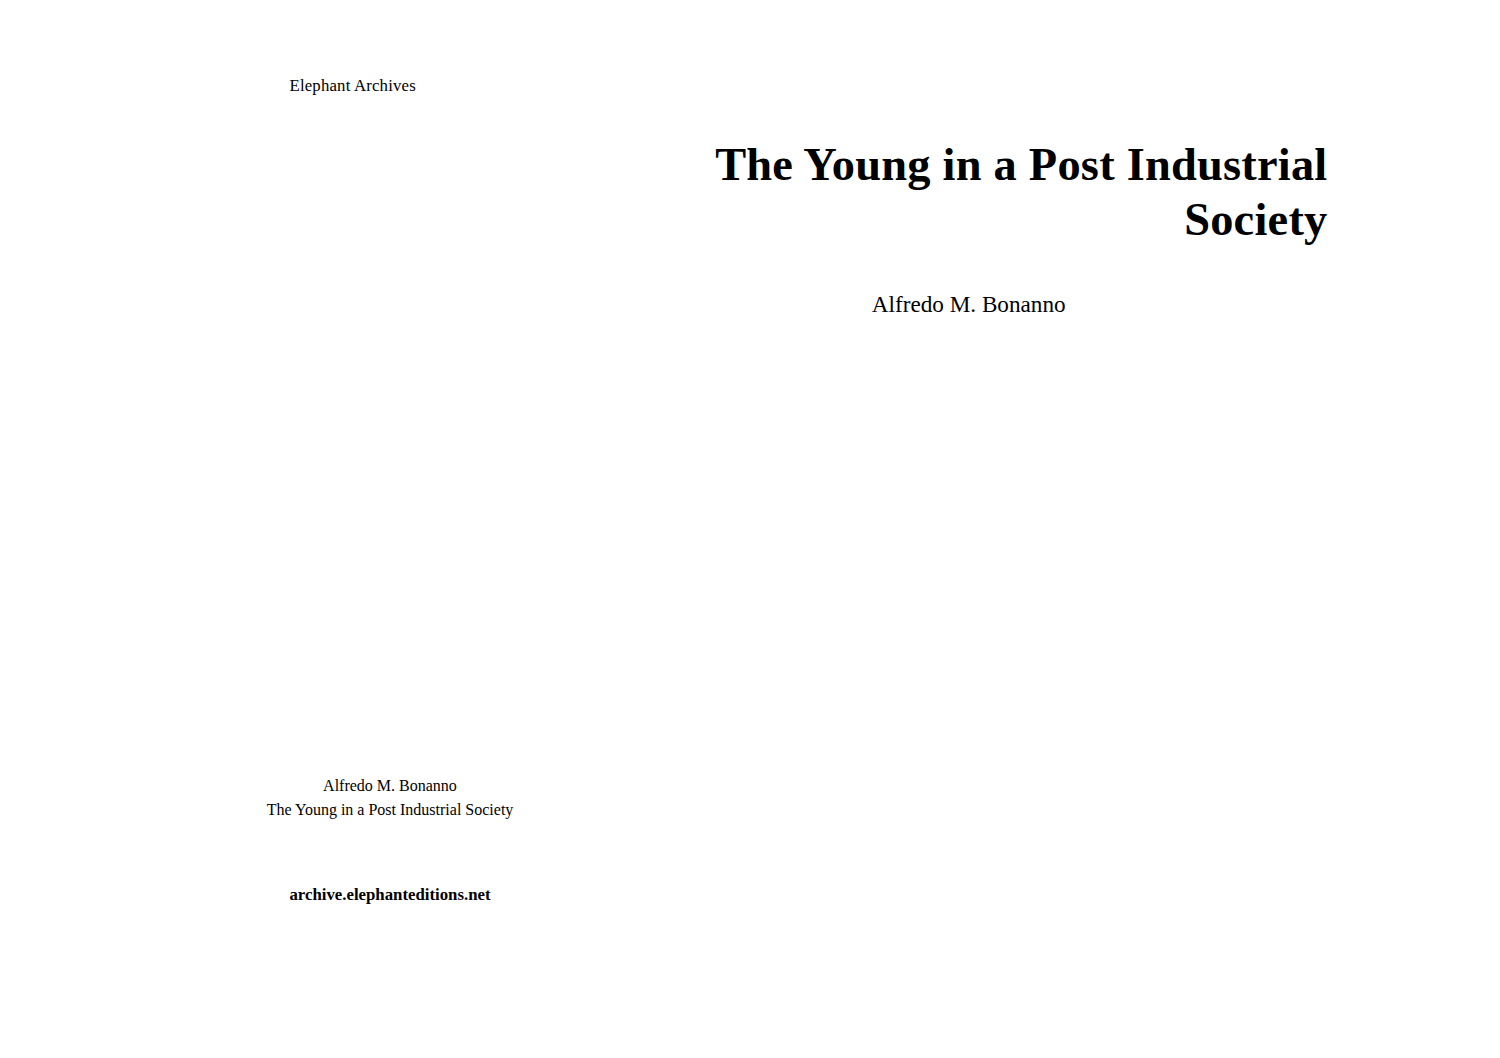Elephant Archives
Alfredo M. Bonanno The Young in a Post Industrial Society
archive.elephanteditions.net
The Young in a Post Industrial Society
Alfredo M. Bonanno